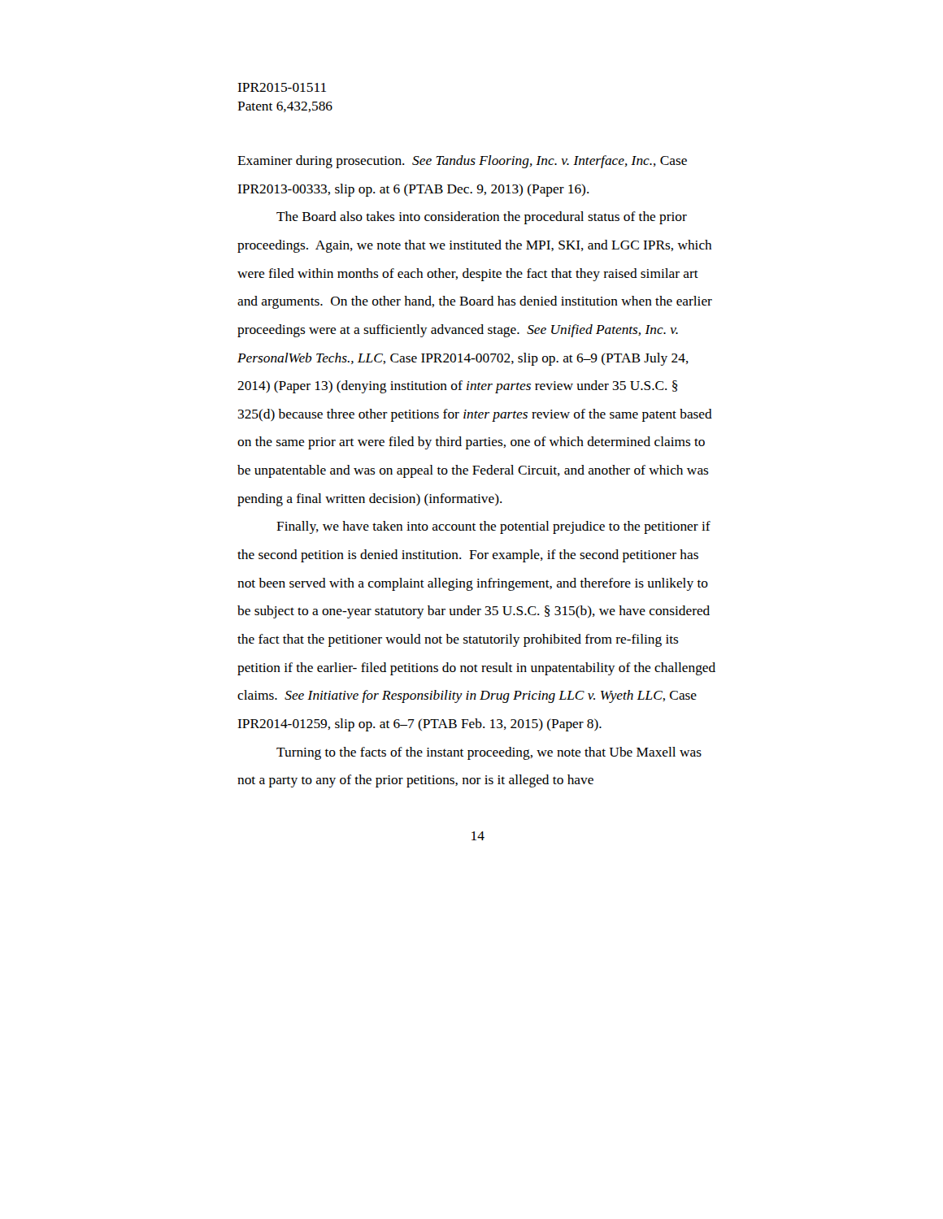IPR2015-01511
Patent 6,432,586
Examiner during prosecution. See Tandus Flooring, Inc. v. Interface, Inc., Case IPR2013-00333, slip op. at 6 (PTAB Dec. 9, 2013) (Paper 16).
The Board also takes into consideration the procedural status of the prior proceedings. Again, we note that we instituted the MPI, SKI, and LGC IPRs, which were filed within months of each other, despite the fact that they raised similar art and arguments. On the other hand, the Board has denied institution when the earlier proceedings were at a sufficiently advanced stage. See Unified Patents, Inc. v. PersonalWeb Techs., LLC, Case IPR2014-00702, slip op. at 6–9 (PTAB July 24, 2014) (Paper 13) (denying institution of inter partes review under 35 U.S.C. § 325(d) because three other petitions for inter partes review of the same patent based on the same prior art were filed by third parties, one of which determined claims to be unpatentable and was on appeal to the Federal Circuit, and another of which was pending a final written decision) (informative).
Finally, we have taken into account the potential prejudice to the petitioner if the second petition is denied institution. For example, if the second petitioner has not been served with a complaint alleging infringement, and therefore is unlikely to be subject to a one-year statutory bar under 35 U.S.C. § 315(b), we have considered the fact that the petitioner would not be statutorily prohibited from re-filing its petition if the earlier- filed petitions do not result in unpatentability of the challenged claims. See Initiative for Responsibility in Drug Pricing LLC v. Wyeth LLC, Case IPR2014-01259, slip op. at 6–7 (PTAB Feb. 13, 2015) (Paper 8).
Turning to the facts of the instant proceeding, we note that Ube Maxell was not a party to any of the prior petitions, nor is it alleged to have
14